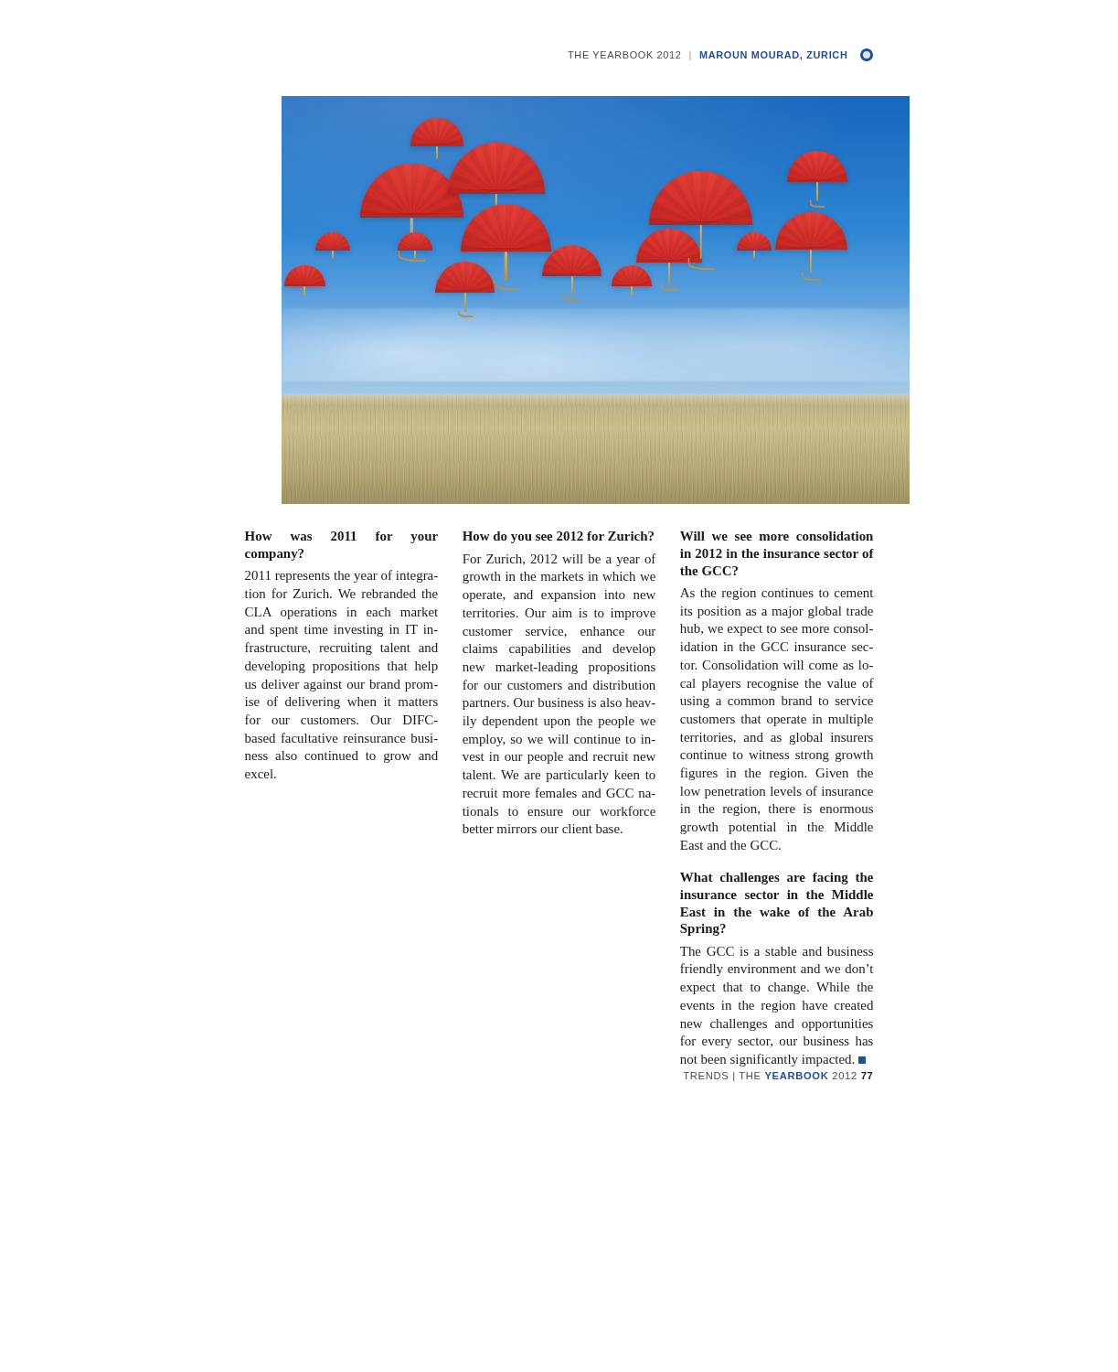The Yearbook 2012 | Maroun Mourad, Zurich
How was 2011 for your company?
2011 represents the year of integration for Zurich. We rebranded the CLA operations in each market and spent time investing in IT infrastructure, recruiting talent and developing propositions that help us deliver against our brand promise of delivering when it matters for our customers. Our DIFC-based facultative reinsurance business also continued to grow and excel.
How do you see 2012 for Zurich?
For Zurich, 2012 will be a year of growth in the markets in which we operate, and expansion into new territories. Our aim is to improve customer service, enhance our claims capabilities and develop new market-leading propositions for our customers and distribution partners. Our business is also heavily dependent upon the people we employ, so we will continue to invest in our people and recruit new talent. We are particularly keen to recruit more females and GCC nationals to ensure our workforce better mirrors our client base.
Will we see more consolidation in 2012 in the insurance sector of the GCC?
As the region continues to cement its position as a major global trade hub, we expect to see more consolidation in the GCC insurance sector. Consolidation will come as local players recognise the value of using a common brand to service customers that operate in multiple territories, and as global insurers continue to witness strong growth figures in the region. Given the low penetration levels of insurance in the region, there is enormous growth potential in the Middle East and the GCC.
What challenges are facing the insurance sector in the Middle East in the wake of the Arab Spring?
The GCC is a stable and business friendly environment and we don’t expect that to change. While the events in the region have created new challenges and opportunities for every sector, our business has not been significantly impacted.
Trends | The Yearbook 2012 77